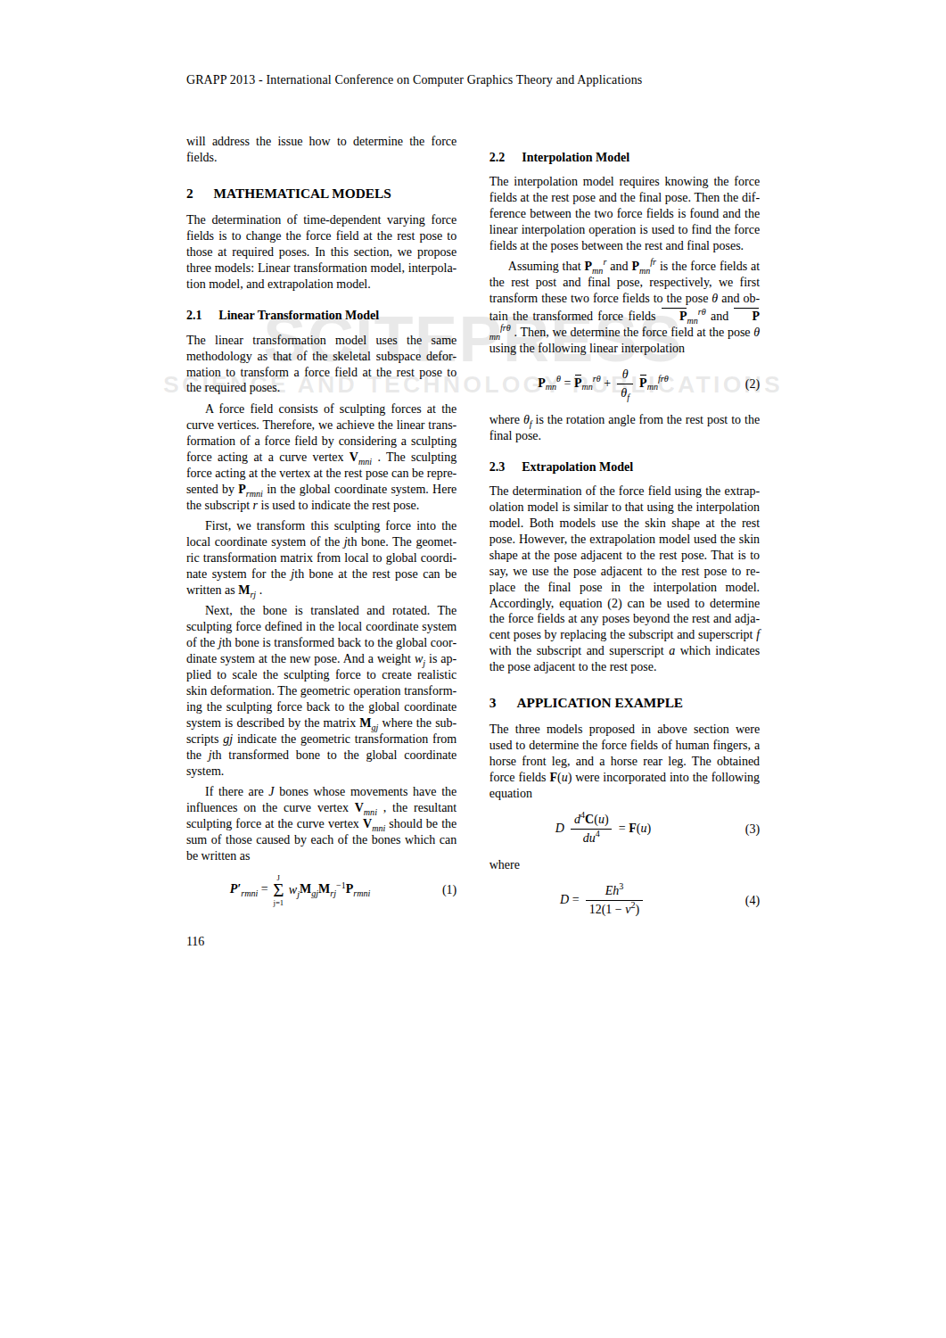GRAPP 2013 - International Conference on Computer Graphics Theory and Applications
SCITEPRESS
SCIENCE AND TECHNOLOGY PUBLICATIONS
will address the issue how to determine the force fields.
2 MATHEMATICAL MODELS
The determination of time-dependent varying force fields is to change the force field at the rest pose to those at required poses. In this section, we propose three models: Linear transformation model, interpolation model, and extrapolation model.
2.1 Linear Transformation Model
The linear transformation model uses the same methodology as that of the skeletal subspace deformation to transform a force field at the rest pose to the required poses.
A force field consists of sculpting forces at the curve vertices. Therefore, we achieve the linear transformation of a force field by considering a sculpting force acting at a curve vertex Vmni . The sculpting force acting at the vertex at the rest pose can be represented by Prmni in the global coordinate system. Here the subscript r is used to indicate the rest pose.
First, we transform this sculpting force into the local coordinate system of the jth bone. The geometric transformation matrix from local to global coordinate system for the jth bone at the rest pose can be written as Mrj .
Next, the bone is translated and rotated. The sculpting force defined in the local coordinate system of the jth bone is transformed back to the global coordinate system at the new pose. And a weight wj is applied to scale the sculpting force to create realistic skin deformation. The geometric operation transforming the sculpting force back to the global coordinate system is described by the matrix Mgj where the subscripts gj indicate the geometric transformation from the jth transformed bone to the global coordinate system.
If there are J bones whose movements have the influences on the curve vertex Vmni , the resultant sculpting force at the curve vertex Vmni should be the sum of those caused by each of the bones which can be written as
P′rmni = J Σ j=1 wj MgjMrj−1Prmni
(1)
2.2 Interpolation Model
The interpolation model requires knowing the force fields at the rest pose and the final pose. Then the difference between the two force fields is found and the linear interpolation operation is used to find the force fields at the poses between the rest and final poses.
Assuming that Pmnr and Pmnfr is the force fields at the rest post and final pose, respectively, we first transform these two force fields to the pose θ and obtain the transformed force fields Pmnrθ and Pmnfrθ . Then, we determine the force field at the pose θ using the following linear interpolation
Pmnθ = Pmnrθ + θ θf Pmnfrθ
(2)
where θf is the rotation angle from the rest post to the final pose.
2.3 Extrapolation Model
The determination of the force field using the extrapolation model is similar to that using the interpolation model. Both models use the skin shape at the rest pose. However, the extrapolation model used the skin shape at the pose adjacent to the rest pose. That is to say, we use the pose adjacent to the rest pose to replace the final pose in the interpolation model. Accordingly, equation (2) can be used to determine the force fields at any poses beyond the rest and adjacent poses by replacing the subscript and superscript f with the subscript and superscript a which indicates the pose adjacent to the rest pose.
3 APPLICATION EXAMPLE
The three models proposed in above section were used to determine the force fields of human fingers, a horse front leg, and a horse rear leg. The obtained force fields F(u) were incorporated into the following equation
D d4C(u) du4 = F(u)
(3)
where
D = Eh3 12(1 − ν2)
(4)
116